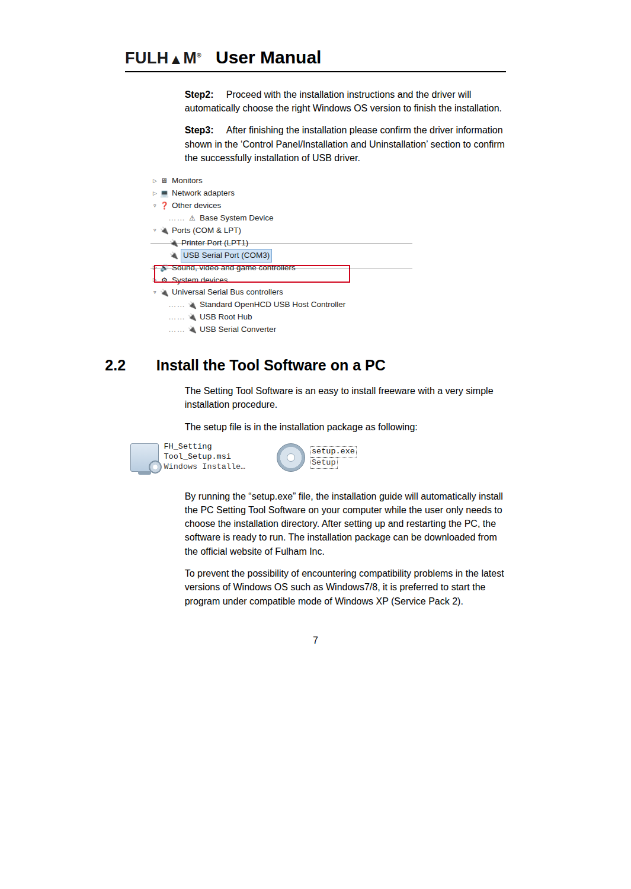FULH▲M®
User Manual
Step2: Proceed with the installation instructions and the driver will automatically choose the right Windows OS version to finish the installation.
Step3: After finishing the installation please confirm the driver information shown in the ‘Control Panel/Installation and Uninstallation’ section to confirm the successfully installation of USB driver.
▷ 🖥 Monitors
▷ 💻 Network adapters
▿ ❓ Other devices
…… ⚠ Base System Device
▿ 🔌 Ports (COM & LPT)
🔌 Printer Port (LPT1)
🔌 USB Serial Port (COM3)
▷ 🔊 Sound, video and game controllers
▷ ⚙ System devices
▿ 🔌 Universal Serial Bus controllers
…… 🔌 Standard OpenHCD USB Host Controller
…… 🔌 USB Root Hub
…… 🔌 USB Serial Converter
2.2 Install the Tool Software on a PC
The Setting Tool Software is an easy to install freeware with a very simple installation procedure.
The setup file is in the installation package as following:
FH_Setting
Tool_Setup.msi
Windows Installe…
setup.exe
Setup
By running the “setup.exe” file, the installation guide will automatically install the PC Setting Tool Software on your computer while the user only needs to choose the installation directory. After setting up and restarting the PC, the software is ready to run. The installation package can be downloaded from the official website of Fulham Inc.
To prevent the possibility of encountering compatibility problems in the latest versions of Windows OS such as Windows7/8, it is preferred to start the program under compatible mode of Windows XP (Service Pack 2).
7